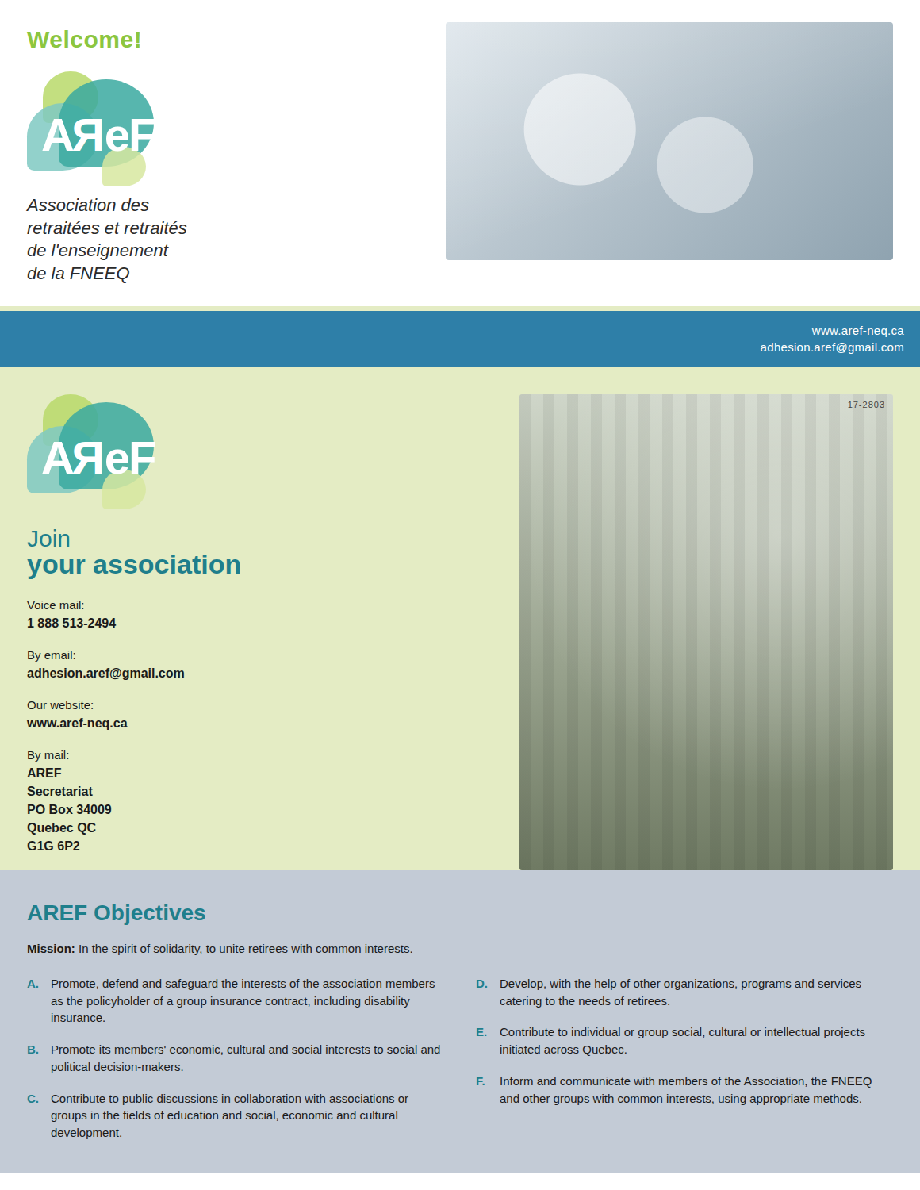Welcome!
AReF
Association des
retraitées et retraités
de l'enseignement
de la FNEEQ
www.aref-neq.ca
adhesion.aref@gmail.com
AReF
Join your association
Voice mail: 1 888 513-2494
By email: adhesion.aref@gmail.com
Our website: www.aref-neq.ca
By mail: AREF
Secretariat
PO Box 34009
Quebec QC
G1G 6P2
17-2803
AREF Objectives
Mission: In the spirit of solidarity, to unite retirees with common interests.
Promote, defend and safeguard the interests of the association members as the policyholder of a group insurance contract, including disability insurance.
Promote its members' economic, cultural and social interests to social and political decision-makers.
Contribute to public discussions in collaboration with associations or groups in the fields of education and social, economic and cultural development.
Develop, with the help of other organizations, programs and services catering to the needs of retirees.
Contribute to individual or group social, cultural or intellectual projects initiated across Quebec.
Inform and communicate with members of the Association, the FNEEQ and other groups with common interests, using appropriate methods.